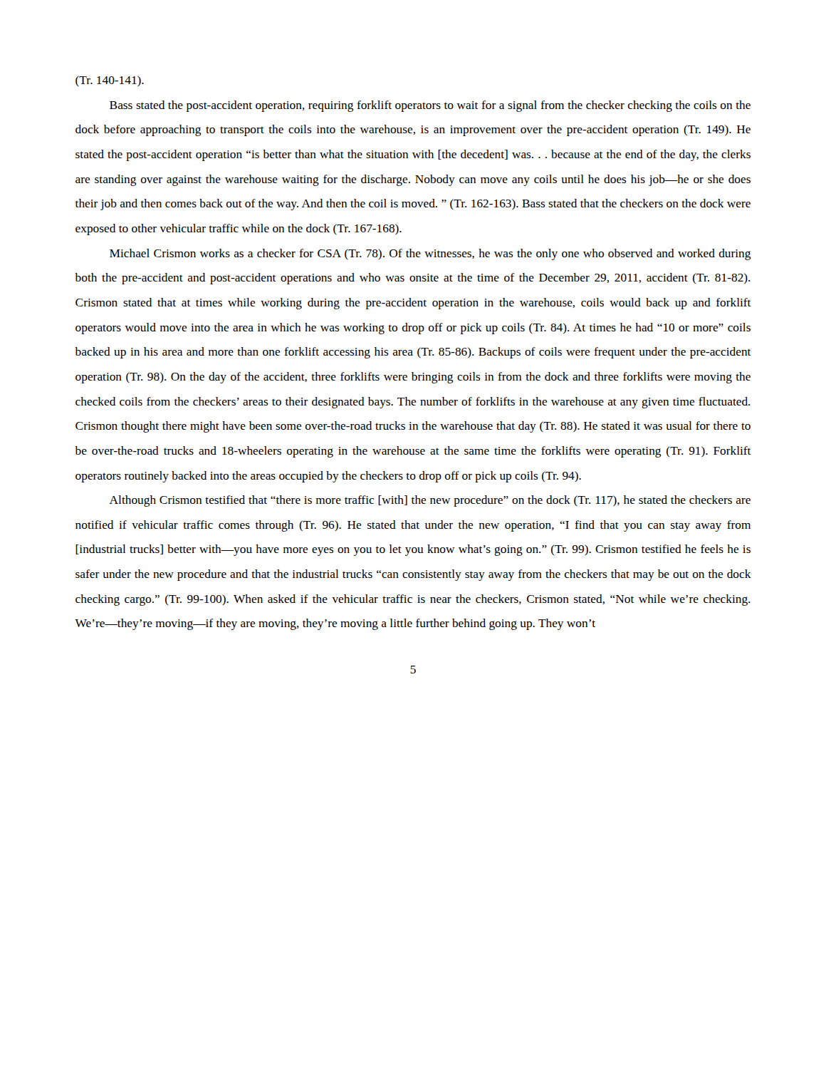(Tr. 140-141).
Bass stated the post-accident operation, requiring forklift operators to wait for a signal from the checker checking the coils on the dock before approaching to transport the coils into the warehouse, is an improvement over the pre-accident operation (Tr. 149). He stated the post-accident operation “is better than what the situation with [the decedent] was. . . because at the end of the day, the clerks are standing over against the warehouse waiting for the discharge. Nobody can move any coils until he does his job—he or she does their job and then comes back out of the way. And then the coil is moved. ” (Tr. 162-163). Bass stated that the checkers on the dock were exposed to other vehicular traffic while on the dock (Tr. 167-168).
Michael Crismon works as a checker for CSA (Tr. 78). Of the witnesses, he was the only one who observed and worked during both the pre-accident and post-accident operations and who was onsite at the time of the December 29, 2011, accident (Tr. 81-82). Crismon stated that at times while working during the pre-accident operation in the warehouse, coils would back up and forklift operators would move into the area in which he was working to drop off or pick up coils (Tr. 84). At times he had “10 or more” coils backed up in his area and more than one forklift accessing his area (Tr. 85-86). Backups of coils were frequent under the pre-accident operation (Tr. 98). On the day of the accident, three forklifts were bringing coils in from the dock and three forklifts were moving the checked coils from the checkers’ areas to their designated bays. The number of forklifts in the warehouse at any given time fluctuated. Crismon thought there might have been some over-the-road trucks in the warehouse that day (Tr. 88). He stated it was usual for there to be over-the-road trucks and 18-wheelers operating in the warehouse at the same time the forklifts were operating (Tr. 91). Forklift operators routinely backed into the areas occupied by the checkers to drop off or pick up coils (Tr. 94).
Although Crismon testified that “there is more traffic [with] the new procedure” on the dock (Tr. 117), he stated the checkers are notified if vehicular traffic comes through (Tr. 96). He stated that under the new operation, “I find that you can stay away from [industrial trucks] better with—you have more eyes on you to let you know what’s going on.” (Tr. 99). Crismon testified he feels he is safer under the new procedure and that the industrial trucks “can consistently stay away from the checkers that may be out on the dock checking cargo.” (Tr. 99-100). When asked if the vehicular traffic is near the checkers, Crismon stated, “Not while we’re checking. We’re—they’re moving—if they are moving, they’re moving a little further behind going up. They won’t
5